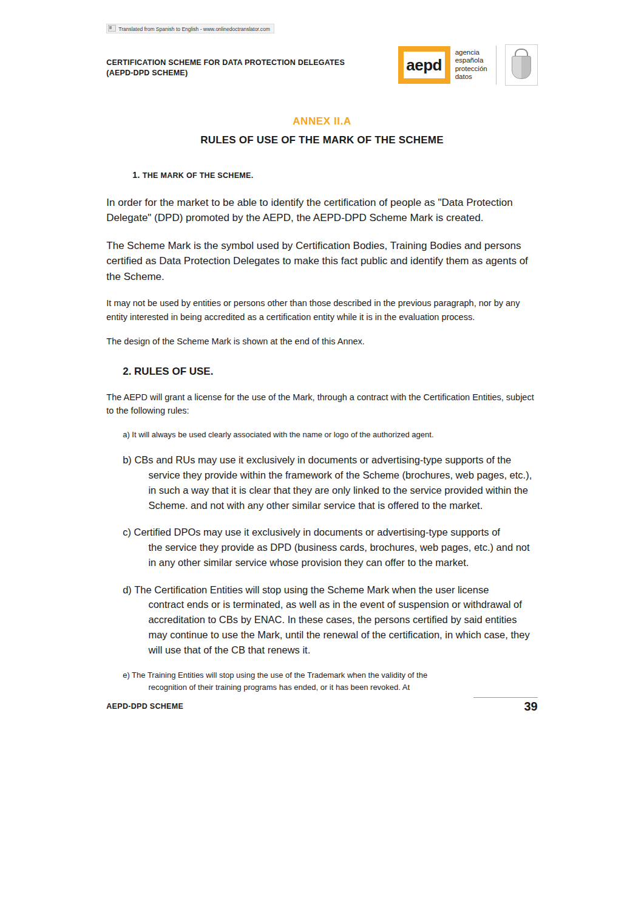Translated from Spanish to English - www.onlinedoctranslator.com
Certification Scheme for Data Protection Delegates
(AEPD-DPD Scheme)
aepd
agencia española protección datos
ANNEX II.A
RULES OF USE OF THE MARK OF THE SCHEME
THE MARK OF THE SCHEME.
In order for the market to be able to identify the certification of people as "Data Protection Delegate" (DPD) promoted by the AEPD, the AEPD-DPD Scheme Mark is created.
The Scheme Mark is the symbol used by Certification Bodies, Training Bodies and persons certified as Data Protection Delegates to make this fact public and identify them as agents of the Scheme.
It may not be used by entities or persons other than those described in the previous paragraph, nor by any entity interested in being accredited as a certification entity while it is in the evaluation process.
The design of the Scheme Mark is shown at the end of this Annex.
2. RULES OF USE.
The AEPD will grant a license for the use of the Mark, through a contract with the Certification Entities, subject to the following rules:
a) It will always be used clearly associated with the name or logo of the authorized agent.
b) CBs and RUs may use it exclusively in documents or advertising-type supports of the service they provide within the framework of the Scheme (brochures, web pages, etc.), in such a way that it is clear that they are only linked to the service provided within the Scheme. and not with any other similar service that is offered to the market.
c) Certified DPOs may use it exclusively in documents or advertising-type supports of the service they provide as DPD (business cards, brochures, web pages, etc.) and not in any other similar service whose provision they can offer to the market.
d) The Certification Entities will stop using the Scheme Mark when the user license contract ends or is terminated, as well as in the event of suspension or withdrawal of accreditation to CBs by ENAC. In these cases, the persons certified by said entities may continue to use the Mark, until the renewal of the certification, in which case, they will use that of the CB that renews it.
e) The Training Entities will stop using the use of the Trademark when the validity of the recognition of their training programs has ended, or it has been revoked. At
AEPD-DPD Scheme
39